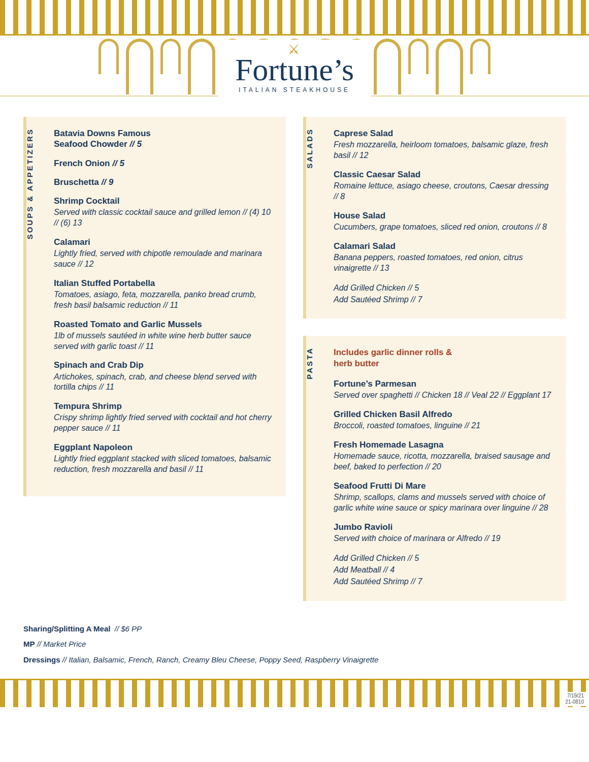⚔
Fortune’s
Italian Steakhouse
Soups & Appetizers
Batavia Downs Famous
Seafood Chowder // 5
French Onion // 5
Bruschetta // 9
Shrimp Cocktail
Served with classic cocktail sauce and grilled lemon // (4) 10 // (6) 13
Calamari
Lightly fried, served with chipotle remoulade and marinara sauce // 12
Italian Stuffed Portabella
Tomatoes, asiago, feta, mozzarella, panko bread crumb, fresh basil balsamic reduction // 11
Roasted Tomato and Garlic Mussels
1lb of mussels sautéed in white wine herb butter sauce served with garlic toast // 11
Spinach and Crab Dip
Artichokes, spinach, crab, and cheese blend served with tortilla chips // 11
Tempura Shrimp
Crispy shrimp lightly fried served with cocktail and hot cherry pepper sauce // 11
Eggplant Napoleon
Lightly fried eggplant stacked with sliced tomatoes, balsamic reduction, fresh mozzarella and basil // 11
Salads
Caprese Salad
Fresh mozzarella, heirloom tomatoes, balsamic glaze, fresh basil // 12
Classic Caesar Salad
Romaine lettuce, asiago cheese, croutons, Caesar dressing // 8
House Salad
Cucumbers, grape tomatoes, sliced red onion, croutons // 8
Calamari Salad
Banana peppers, roasted tomatoes, red onion, citrus vinaigrette // 13
Add Grilled Chicken // 5
Add Sautéed Shrimp // 7
Pasta
Includes garlic dinner rolls &
herb butter
Fortune’s Parmesan
Served over spaghetti // Chicken 18 // Veal 22 // Eggplant 17
Grilled Chicken Basil Alfredo
Broccoli, roasted tomatoes, linguine // 21
Fresh Homemade Lasagna
Homemade sauce, ricotta, mozzarella, braised sausage and beef, baked to perfection // 20
Seafood Frutti Di Mare
Shrimp, scallops, clams and mussels served with choice of garlic white wine sauce or spicy marinara over linguine // 28
Jumbo Ravioli
Served with choice of marinara or Alfredo // 19
Add Grilled Chicken // 5
Add Meatball // 4
Add Sautéed Shrimp // 7
Sharing/Splitting A Meal // $6 PP
MP // Market Price
Dressings // Italian, Balsamic, French, Ranch, Creamy Bleu Cheese, Poppy Seed, Raspberry Vinaigrette
7/19/21
21-0810